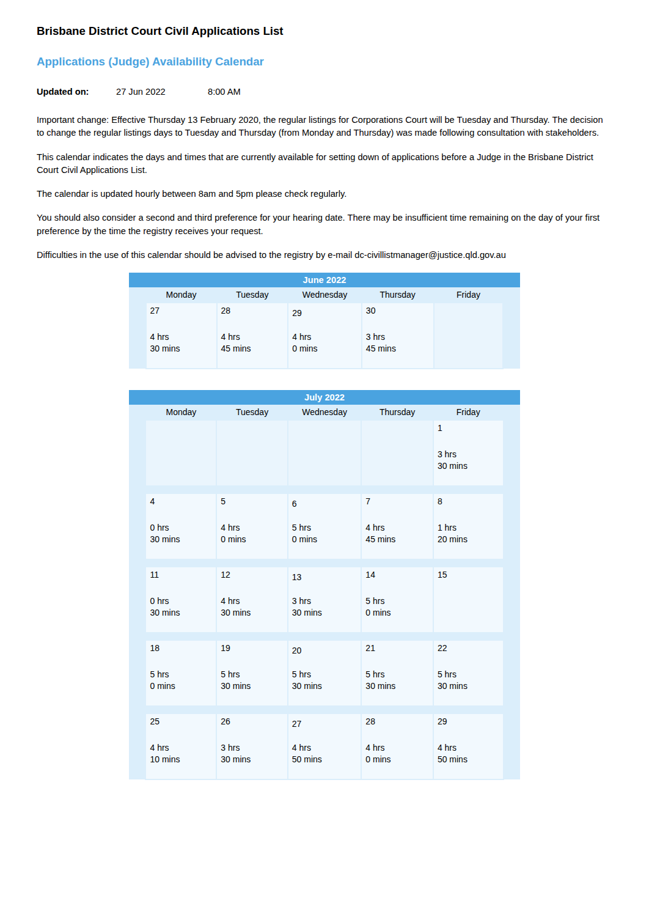Brisbane District Court Civil Applications List
Applications (Judge) Availability Calendar
Updated on: 27 Jun 20228:00 AM
Important change: Effective Thursday 13 February 2020, the regular listings for Corporations Court will be Tuesday and Thursday. The decision to change the regular listings days to Tuesday and Thursday (from Monday and Thursday) was made following consultation with stakeholders.
This calendar indicates the days and times that are currently available for setting down of applications before a Judge in the Brisbane District Court Civil Applications List.
The calendar is updated hourly between 8am and 5pm please check regularly.
You should also consider a second and third preference for your hearing date. There may be insufficient time remaining on the day of your first preference by the time the registry receives your request.
Difficulties in the use of this calendar should be advised to the registry by e-mail dc-civillistmanager@justice.qld.gov.au
June 2022
| | Monday | Tuesday | Wednesday | Thursday | Friday | |
| --- | --- | --- | --- | --- | --- | --- |
| | 27 4 hrs 30 mins | 28 4 hrs 45 mins | 29 4 hrs 0 mins | 30 3 hrs 45 mins | | |
July 2022
| | Monday | Tuesday | Wednesday | Thursday | Friday | |
| --- | --- | --- | --- | --- | --- | --- |
| | | | | | 1 3 hrs 30 mins | |
| | 4 0 hrs 30 mins | 5 4 hrs 0 mins | 6 5 hrs 0 mins | 7 4 hrs 45 mins | 8 1 hrs 20 mins | |
| | 11 0 hrs 30 mins | 12 4 hrs 30 mins | 13 3 hrs 30 mins | 14 5 hrs 0 mins | 15 | |
| | 18 5 hrs 0 mins | 19 5 hrs 30 mins | 20 5 hrs 30 mins | 21 5 hrs 30 mins | 22 5 hrs 30 mins | |
| | 25 4 hrs 10 mins | 26 3 hrs 30 mins | 27 4 hrs 50 mins | 28 4 hrs 0 mins | 29 4 hrs 50 mins | |